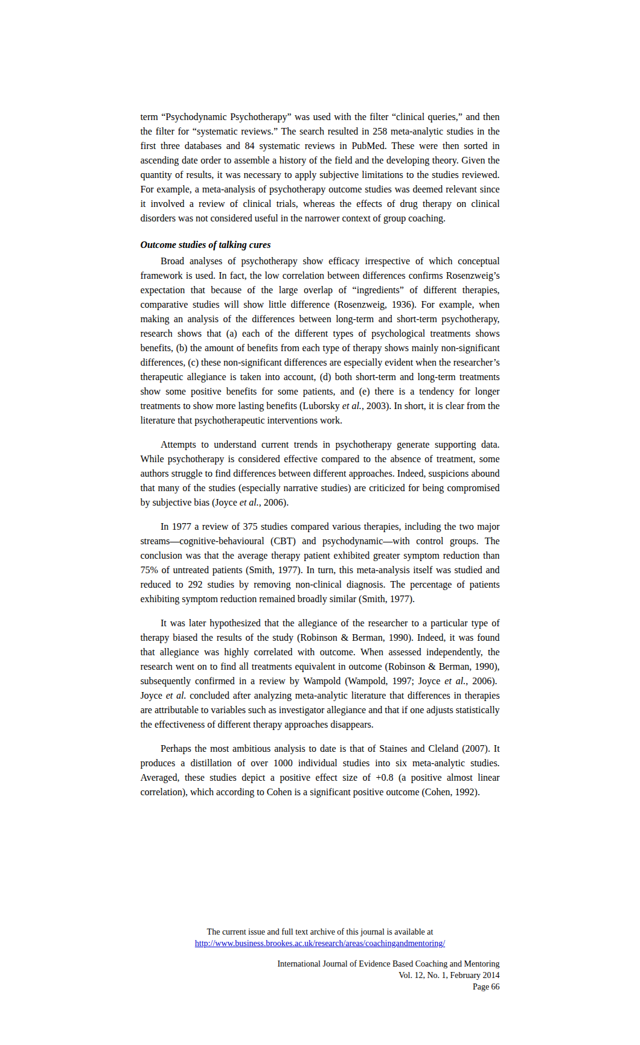term “Psychodynamic Psychotherapy” was used with the filter “clinical queries,” and then the filter for “systematic reviews.” The search resulted in 258 meta-analytic studies in the first three databases and 84 systematic reviews in PubMed. These were then sorted in ascending date order to assemble a history of the field and the developing theory. Given the quantity of results, it was necessary to apply subjective limitations to the studies reviewed. For example, a meta-analysis of psychotherapy outcome studies was deemed relevant since it involved a review of clinical trials, whereas the effects of drug therapy on clinical disorders was not considered useful in the narrower context of group coaching.
Outcome studies of talking cures
Broad analyses of psychotherapy show efficacy irrespective of which conceptual framework is used. In fact, the low correlation between differences confirms Rosenzweig’s expectation that because of the large overlap of “ingredients” of different therapies, comparative studies will show little difference (Rosenzweig, 1936). For example, when making an analysis of the differences between long-term and short-term psychotherapy, research shows that (a) each of the different types of psychological treatments shows benefits, (b) the amount of benefits from each type of therapy shows mainly non-significant differences, (c) these non-significant differences are especially evident when the researcher’s therapeutic allegiance is taken into account, (d) both short-term and long-term treatments show some positive benefits for some patients, and (e) there is a tendency for longer treatments to show more lasting benefits (Luborsky et al., 2003). In short, it is clear from the literature that psychotherapeutic interventions work.
Attempts to understand current trends in psychotherapy generate supporting data. While psychotherapy is considered effective compared to the absence of treatment, some authors struggle to find differences between different approaches. Indeed, suspicions abound that many of the studies (especially narrative studies) are criticized for being compromised by subjective bias (Joyce et al., 2006).
In 1977 a review of 375 studies compared various therapies, including the two major streams—cognitive-behavioural (CBT) and psychodynamic—with control groups. The conclusion was that the average therapy patient exhibited greater symptom reduction than 75% of untreated patients (Smith, 1977). In turn, this meta-analysis itself was studied and reduced to 292 studies by removing non-clinical diagnosis. The percentage of patients exhibiting symptom reduction remained broadly similar (Smith, 1977).
It was later hypothesized that the allegiance of the researcher to a particular type of therapy biased the results of the study (Robinson & Berman, 1990). Indeed, it was found that allegiance was highly correlated with outcome. When assessed independently, the research went on to find all treatments equivalent in outcome (Robinson & Berman, 1990), subsequently confirmed in a review by Wampold (Wampold, 1997; Joyce et al., 2006). Joyce et al. concluded after analyzing meta-analytic literature that differences in therapies are attributable to variables such as investigator allegiance and that if one adjusts statistically the effectiveness of different therapy approaches disappears.
Perhaps the most ambitious analysis to date is that of Staines and Cleland (2007). It produces a distillation of over 1000 individual studies into six meta-analytic studies. Averaged, these studies depict a positive effect size of +0.8 (a positive almost linear correlation), which according to Cohen is a significant positive outcome (Cohen, 1992).
The current issue and full text archive of this journal is available at
http://www.business.brookes.ac.uk/research/areas/coachingandmentoring/
International Journal of Evidence Based Coaching and Mentoring
Vol. 12, No. 1, February 2014
Page 66